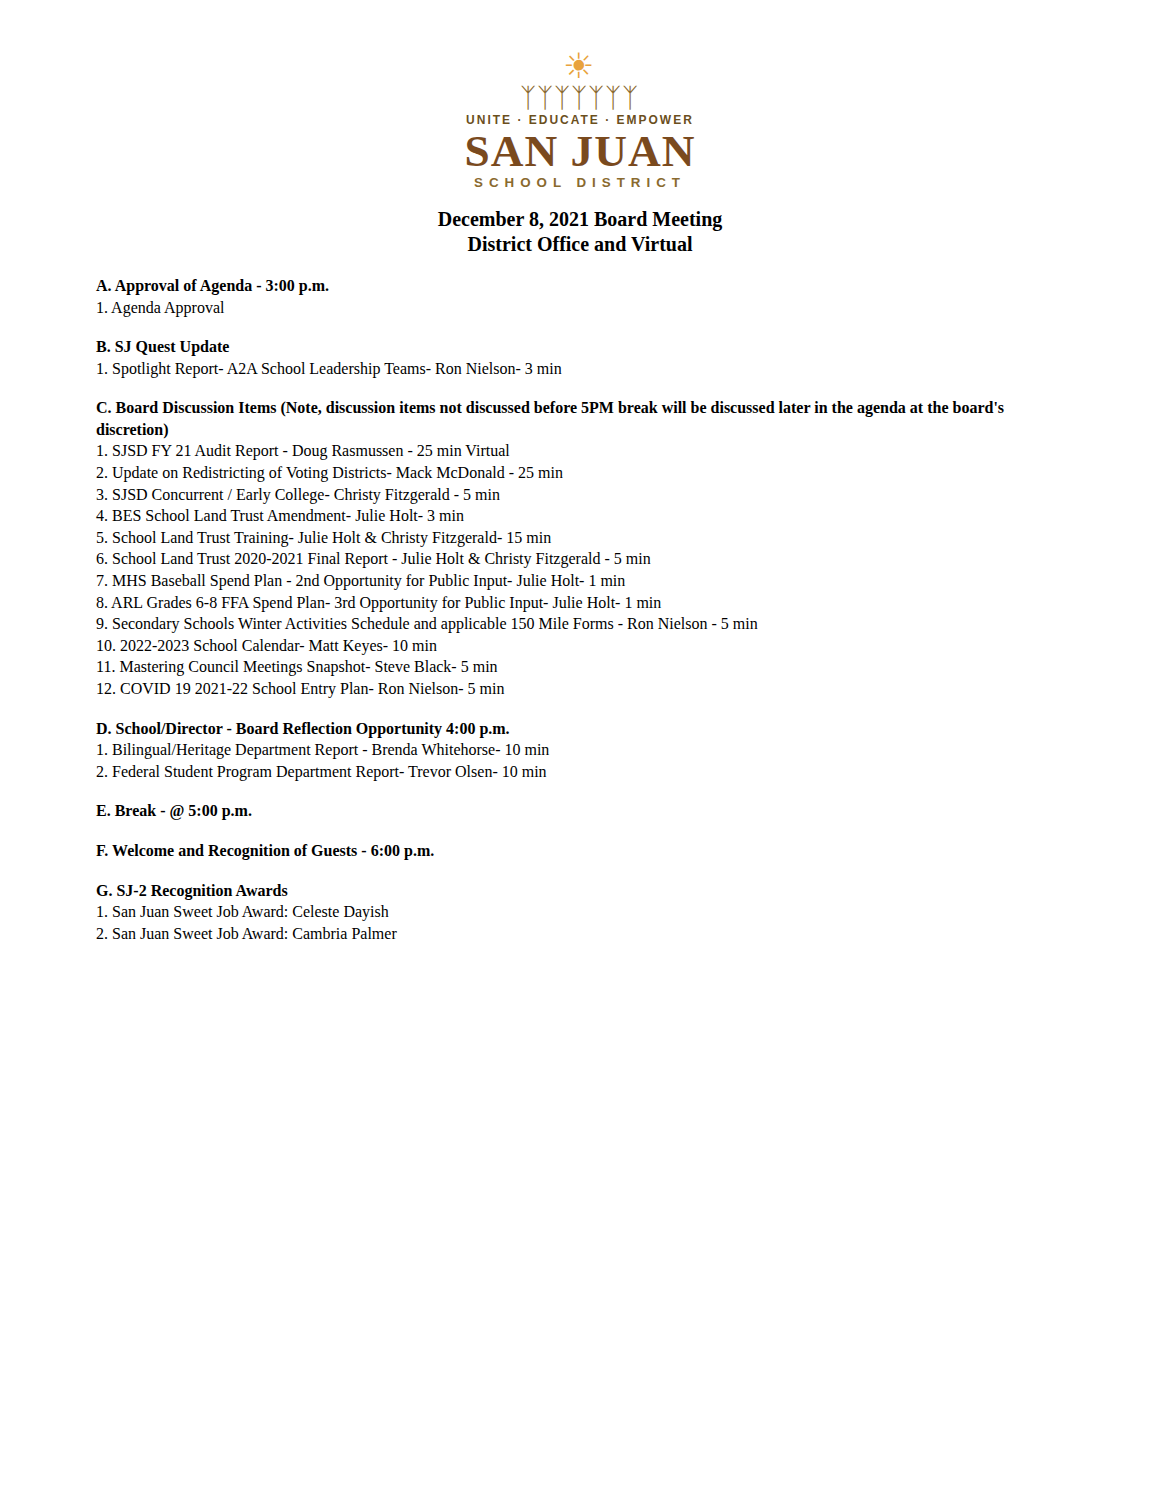☀
ᛉᛉᛉᛉᛉᛉᛉ
UNITE · EDUCATE · EMPOWER
SAN JUAN
SCHOOL DISTRICT
December 8, 2021 Board Meeting District Office and Virtual
A. Approval of Agenda - 3:00 p.m.
1. Agenda Approval
B. SJ Quest Update
1. Spotlight Report- A2A School Leadership Teams- Ron Nielson- 3 min
C. Board Discussion Items (Note, discussion items not discussed before 5PM break will be discussed later in the agenda at the board's discretion)
1. SJSD FY 21 Audit Report - Doug Rasmussen - 25 min Virtual
2. Update on Redistricting of Voting Districts- Mack McDonald - 25 min
3. SJSD Concurrent / Early College- Christy Fitzgerald - 5 min
4. BES School Land Trust Amendment- Julie Holt- 3 min
5. School Land Trust Training- Julie Holt & Christy Fitzgerald- 15 min
6. School Land Trust 2020-2021 Final Report - Julie Holt & Christy Fitzgerald - 5 min
7. MHS Baseball Spend Plan - 2nd Opportunity for Public Input- Julie Holt- 1 min
8. ARL Grades 6-8 FFA Spend Plan- 3rd Opportunity for Public Input- Julie Holt- 1 min
9. Secondary Schools Winter Activities Schedule and applicable 150 Mile Forms - Ron Nielson - 5 min
10. 2022-2023 School Calendar- Matt Keyes- 10 min
11. Mastering Council Meetings Snapshot- Steve Black- 5 min
12. COVID 19 2021-22 School Entry Plan- Ron Nielson- 5 min
D. School/Director - Board Reflection Opportunity 4:00 p.m.
1. Bilingual/Heritage Department Report - Brenda Whitehorse- 10 min
2. Federal Student Program Department Report- Trevor Olsen- 10 min
E. Break - @ 5:00 p.m.
F. Welcome and Recognition of Guests - 6:00 p.m.
G. SJ-2 Recognition Awards
1. San Juan Sweet Job Award: Celeste Dayish
2. San Juan Sweet Job Award: Cambria Palmer